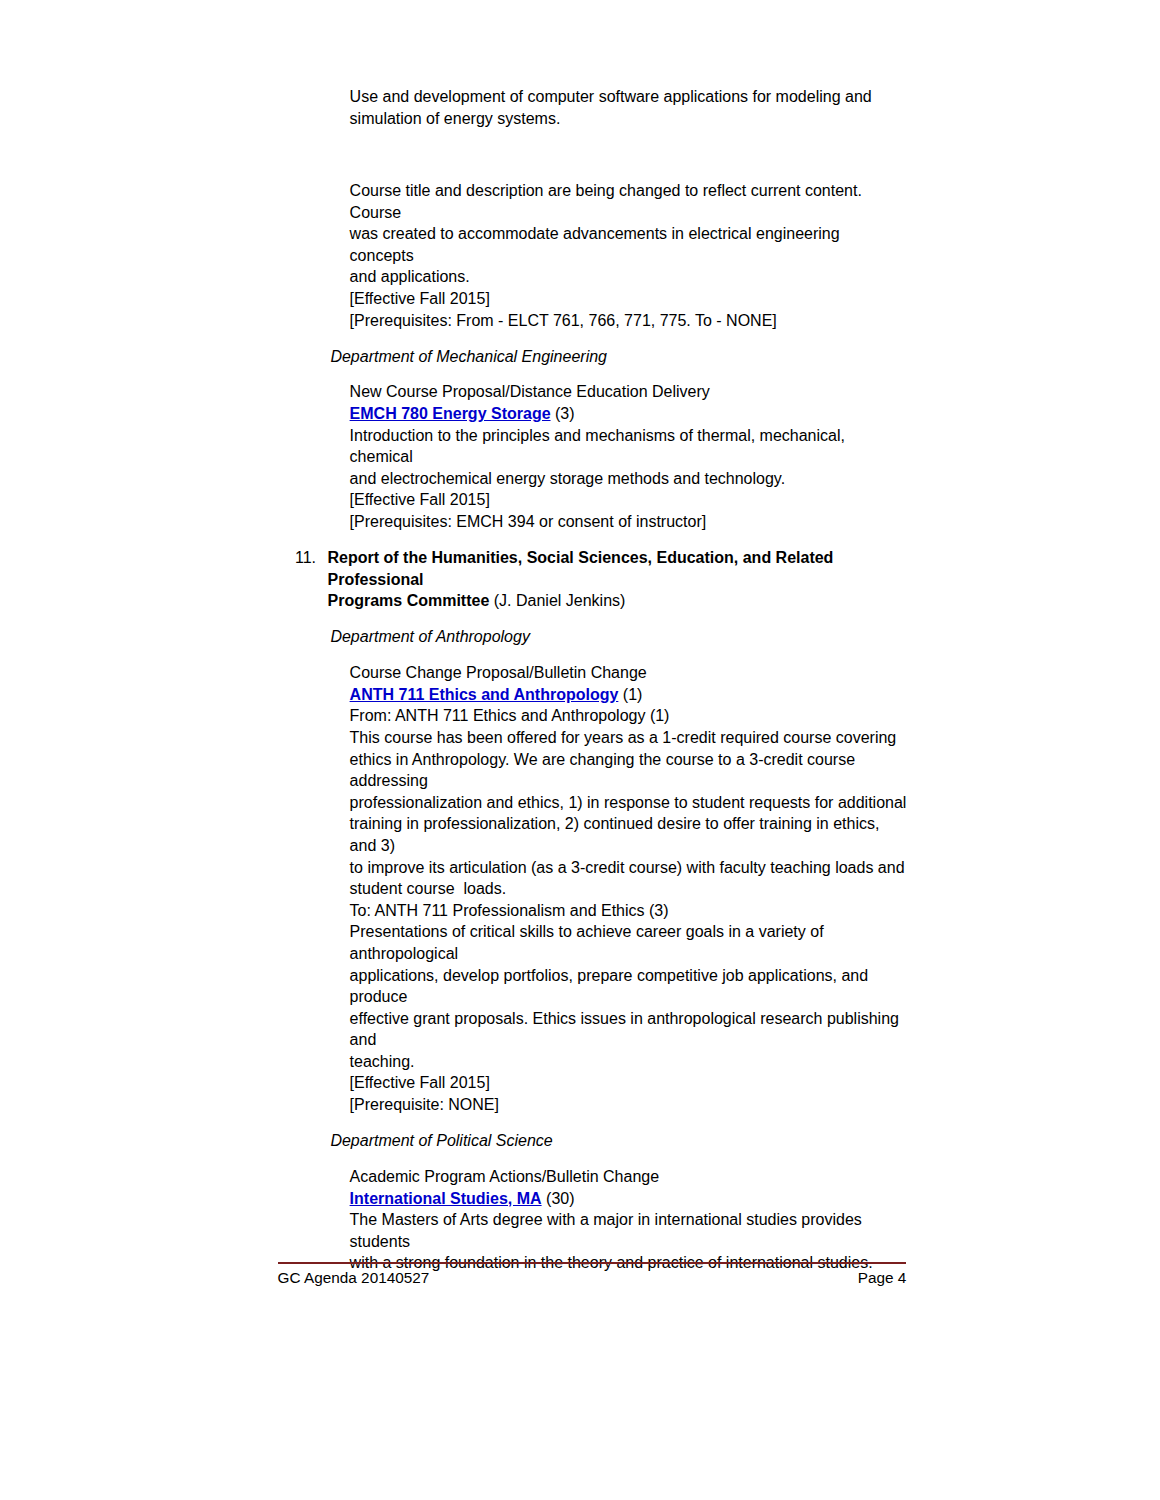Use and development of computer software applications for modeling and
simulation of energy systems.
Course title and description are being changed to reflect current content. Course
was created to accommodate advancements in electrical engineering concepts
and applications.
[Effective Fall 2015]
[Prerequisites: From - ELCT 761, 766, 771, 775. To - NONE]
Department of Mechanical Engineering
New Course Proposal/Distance Education Delivery
EMCH 780 Energy Storage (3)
Introduction to the principles and mechanisms of thermal, mechanical, chemical
and electrochemical energy storage methods and technology.
[Effective Fall 2015]
[Prerequisites: EMCH 394 or consent of instructor]
11.
Report of the Humanities, Social Sciences, Education, and Related Professional
Programs Committee (J. Daniel Jenkins)
Department of Anthropology
Course Change Proposal/Bulletin Change
ANTH 711 Ethics and Anthropology (1)
From: ANTH 711 Ethics and Anthropology (1)
This course has been offered for years as a 1-credit required course covering
ethics in Anthropology. We are changing the course to a 3-credit course addressing
professionalization and ethics, 1) in response to student requests for additional
training in professionalization, 2) continued desire to offer training in ethics, and 3)
to improve its articulation (as a 3-credit course) with faculty teaching loads and
student course loads.
To: ANTH 711 Professionalism and Ethics (3)
Presentations of critical skills to achieve career goals in a variety of anthropological
applications, develop portfolios, prepare competitive job applications, and produce
effective grant proposals. Ethics issues in anthropological research publishing and
teaching.
[Effective Fall 2015]
[Prerequisite: NONE]
Department of Political Science
Academic Program Actions/Bulletin Change
International Studies, MA (30)
The Masters of Arts degree with a major in international studies provides students
with a strong foundation in the theory and practice of international studies.
GC Agenda 20140527 Page 4